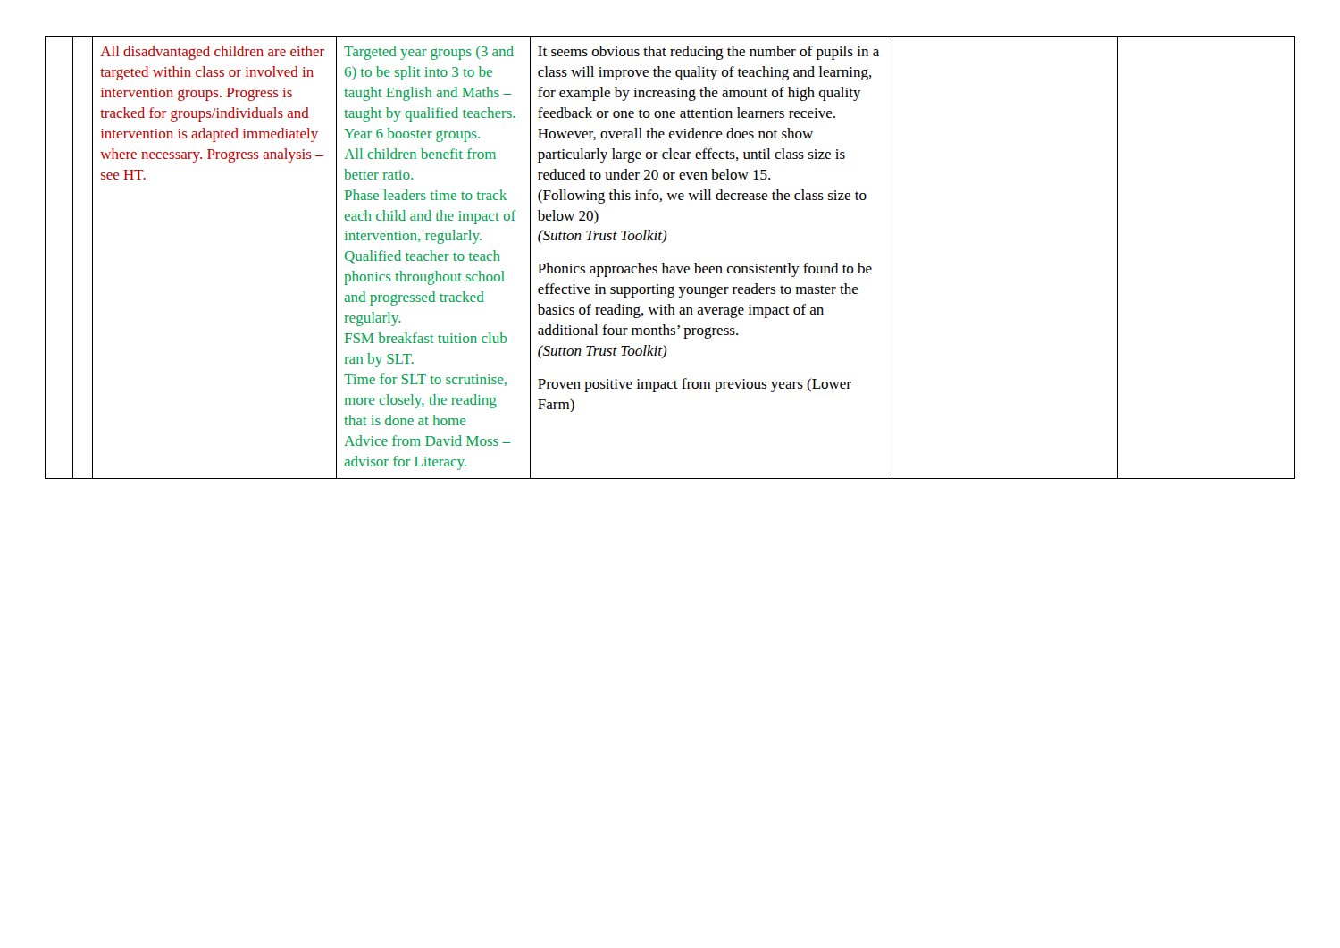| | | All disadvantaged children are either targeted within class or involved in intervention groups. Progress is tracked for groups/individuals and intervention is adapted immediately where necessary. Progress analysis – see HT. | Targeted year groups (3 and 6) to be split into 3 to be taught English and Maths – taught by qualified teachers. Year 6 booster groups. All children benefit from better ratio. Phase leaders time to track each child and the impact of intervention, regularly. Qualified teacher to teach phonics throughout school and progressed tracked regularly. FSM breakfast tuition club ran by SLT. Time for SLT to scrutinise, more closely, the reading that is done at home Advice from David Moss – advisor for Literacy. | It seems obvious that reducing the number of pupils in a class will improve the quality of teaching and learning, for example by increasing the amount of high quality feedback or one to one attention learners receive. However, overall the evidence does not show particularly large or clear effects, until class size is reduced to under 20 or even below 15. (Following this info, we will decrease the class size to below 20) (Sutton Trust Toolkit) Phonics approaches have been consistently found to be effective in supporting younger readers to master the basics of reading, with an average impact of an additional four months’ progress. (Sutton Trust Toolkit) Proven positive impact from previous years (Lower Farm) | | |